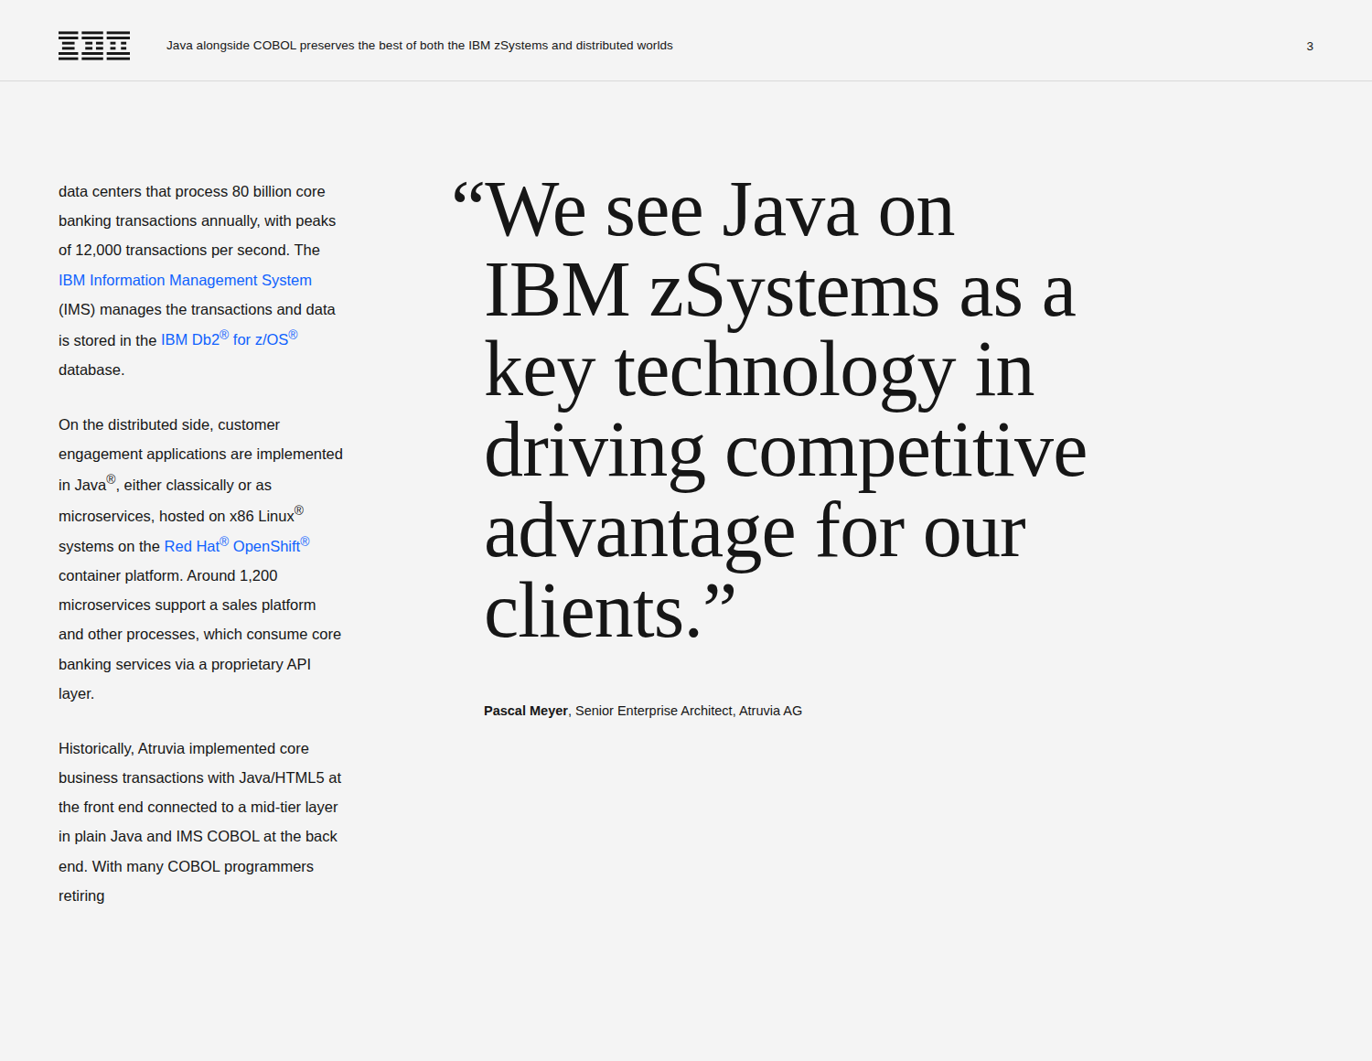Java alongside COBOL preserves the best of both the IBM zSystems and distributed worlds
3
data centers that process 80 billion core banking transactions annually, with peaks of 12,000 transactions per second. The IBM Information Management System (IMS) manages the transactions and data is stored in the IBM Db2® for z/OS® database.
On the distributed side, customer engagement applications are implemented in Java®, either classically or as microservices, hosted on x86 Linux® systems on the Red Hat® OpenShift® container platform. Around 1,200 microservices support a sales platform and other processes, which consume core banking services via a proprietary API layer.
Historically, Atruvia implemented core business transactions with Java/HTML5 at the front end connected to a mid-tier layer in plain Java and IMS COBOL at the back end. With many COBOL programmers retiring
“We see Java on IBM zSystems as a key technology in driving competitive advantage for our clients.”
Pascal Meyer, Senior Enterprise Architect, Atruvia AG